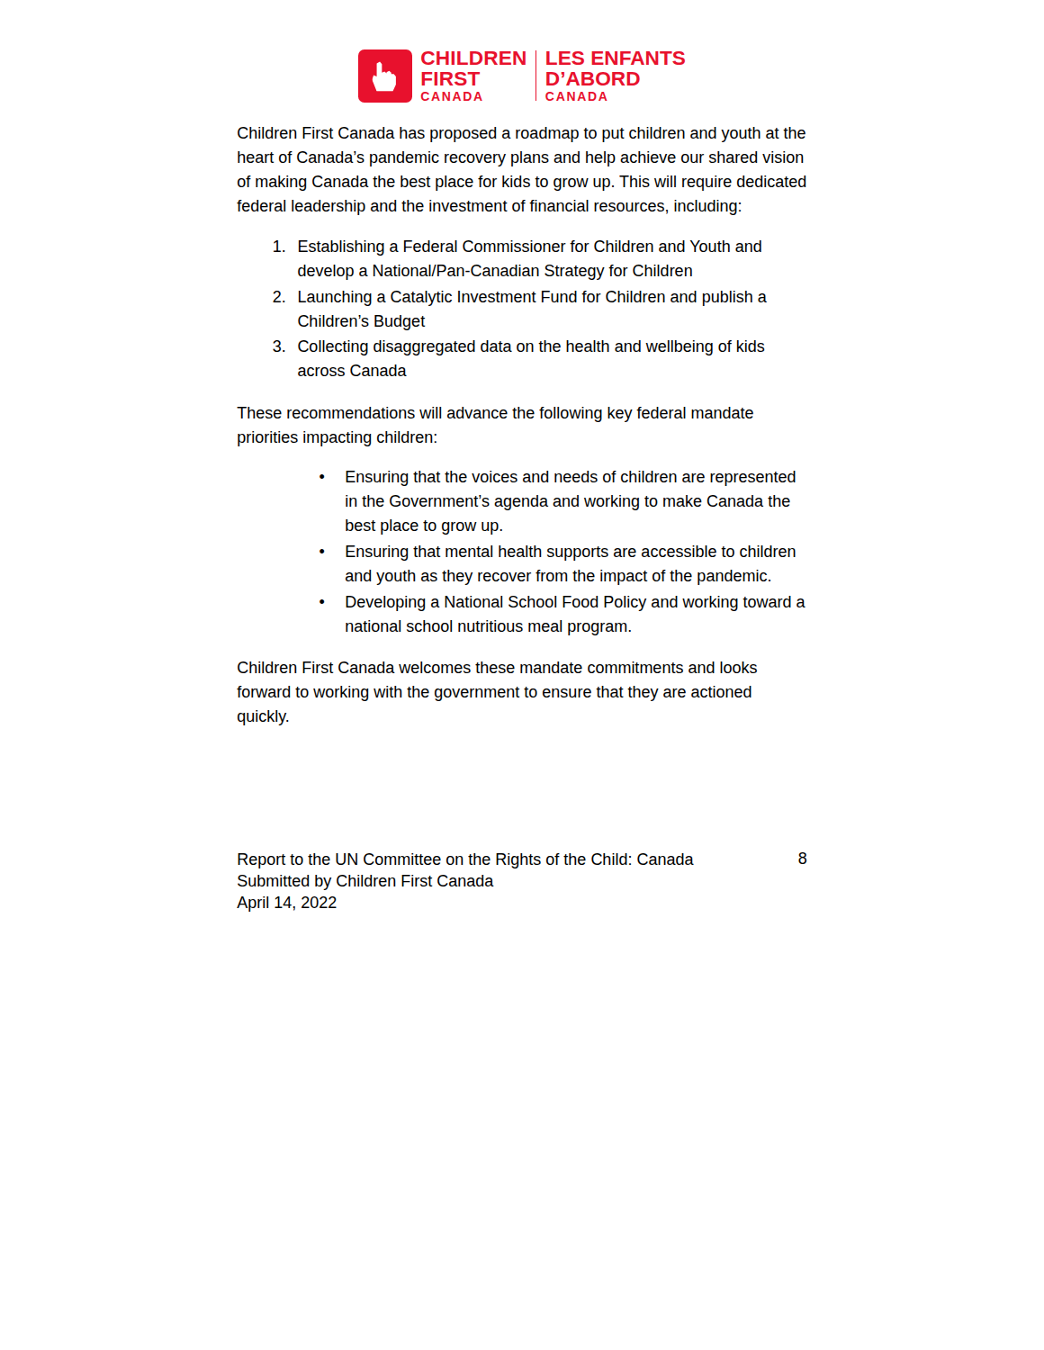| | CHILDREN FIRST CANADA | | LES ENFANTS D’ABORD CANADA |
Children First Canada has proposed a roadmap to put children and youth at the heart of Canada’s pandemic recovery plans and help achieve our shared vision of making Canada the best place for kids to grow up. This will require dedicated federal leadership and the investment of financial resources, including:
Establishing a Federal Commissioner for Children and Youth and develop a National/Pan-Canadian Strategy for Children
Launching a Catalytic Investment Fund for Children and publish a Children’s Budget
Collecting disaggregated data on the health and wellbeing of kids across Canada
These recommendations will advance the following key federal mandate priorities impacting children:
Ensuring that the voices and needs of children are represented in the Government’s agenda and working to make Canada the best place to grow up.
Ensuring that mental health supports are accessible to children and youth as they recover from the impact of the pandemic.
Developing a National School Food Policy and working toward a national school nutritious meal program.
Children First Canada welcomes these mandate commitments and looks forward to working with the government to ensure that they are actioned quickly.
8
Report to the UN Committee on the Rights of the Child: Canada
Submitted by Children First Canada
April 14, 2022